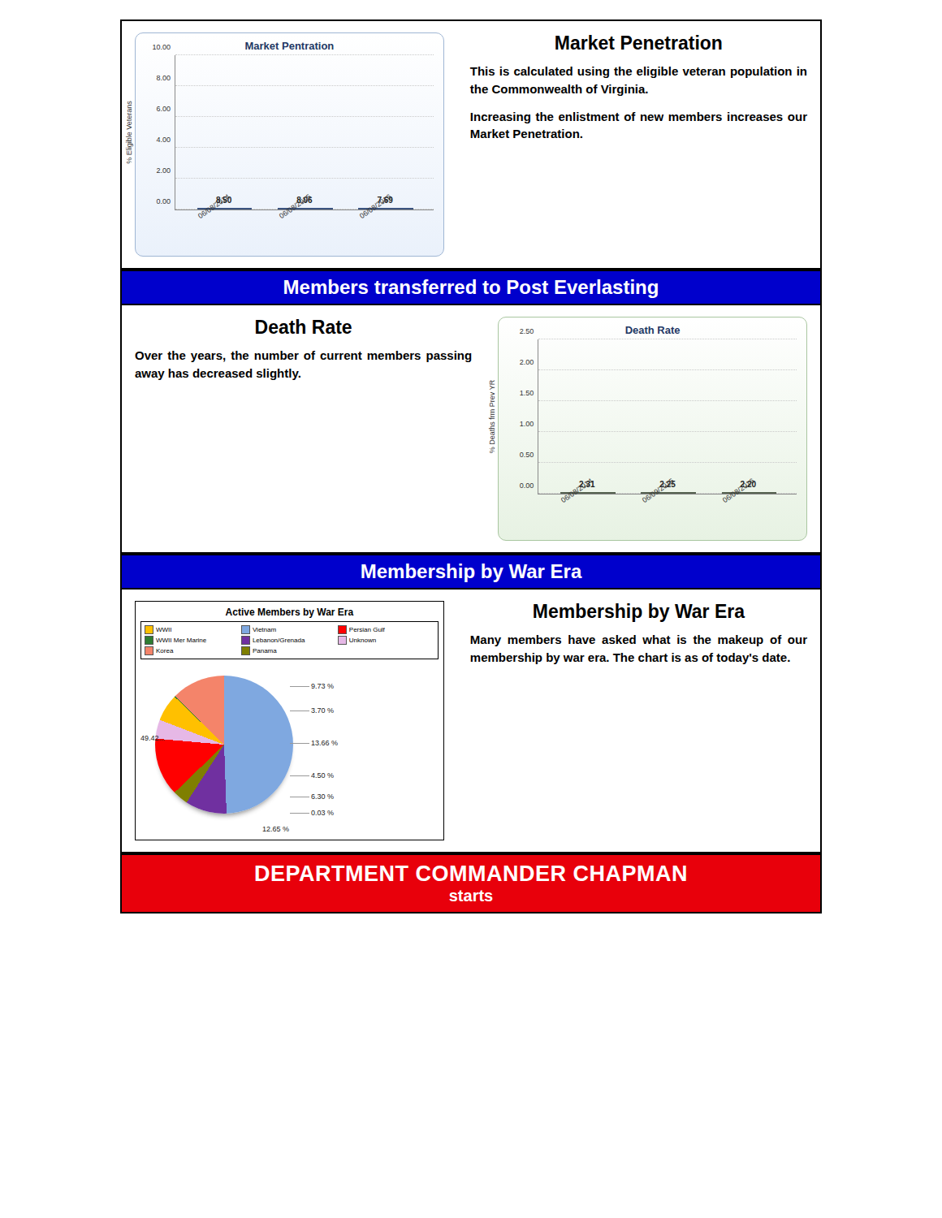Market Pentration
% Eligible Veterans
0.00 2.00 4.00 6.00 8.00 10.00
8.50
8.06
7.69
06/08/2014 06/08/2015 06/08/2016
Market Penetration
This is calculated using the eligible veteran population in the Commonwealth of Virginia.
Increasing the enlistment of new members increases our Market Penetration.
Members transferred to Post Everlasting
Death Rate
Over the years, the number of current members passing away has decreased slightly.
Death Rate
% Deaths frm Prev YR
0.00 0.50 1.00 1.50 2.00 2.50
2.31
2.25
2.20
06/08/2014 06/09/2015 06/08/2016
Membership by War Era
Active Members by War Era
WWII
Vietnam
Persian Gulf
WWII Mer Marine
Lebanon/Grenada
Unknown
Korea
Panama
49.42... 9.73 % 3.70 % 13.66 % 4.50 % 6.30 % 0.03 % 12.65 %
Membership by War Era
Many members have asked what is the makeup of our membership by war era. The chart is as of today's date.
DEPARTMENT COMMANDER CHAPMAN
starts